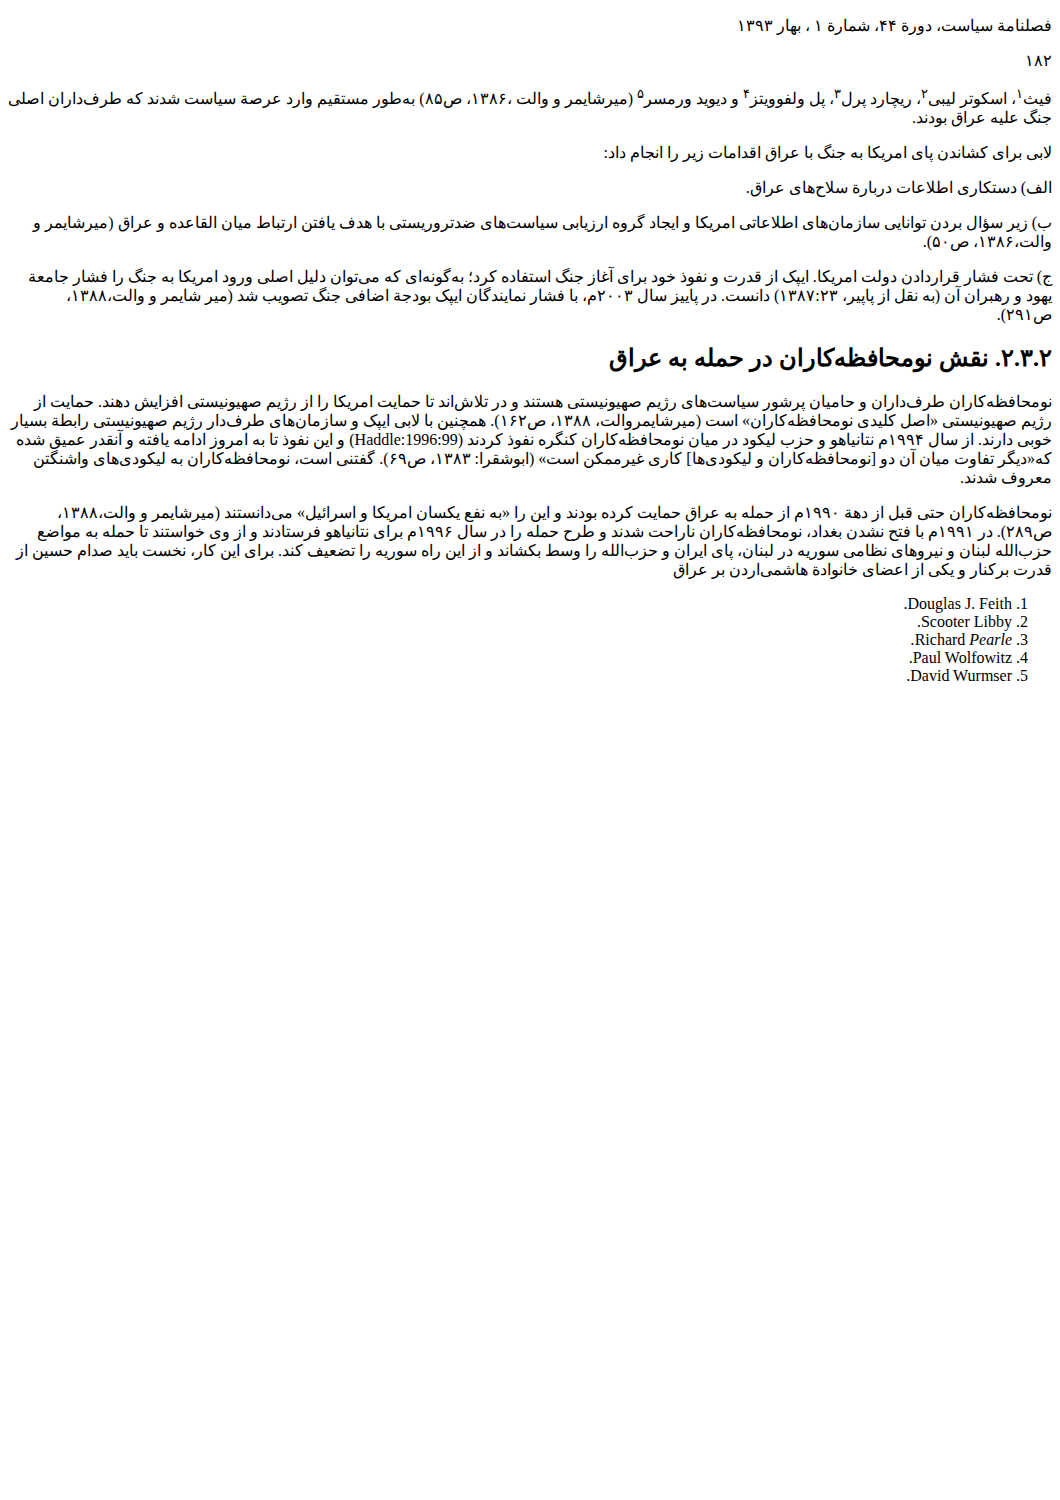فصلنامة سیاست، دورة ۴۴، شمارة ۱ ، بهار ۱۳۹۳
۱۸۲
فیث۱، اسکوتر لیبی۲، ریچارد پرل۳، پل ولفوویتز۴ و دیوید ورمسر۵ (میرشایمر و والت ،۱۳۸۶، ص۸۵) به‌طور مستقیم وارد عرصة سیاست شدند که طرف‌داران اصلی جنگ علیه عراق بودند.
لابی برای کشاندن پای امریکا به جنگ با عراق اقدامات زیر را انجام داد:
الف) دستکاری اطلاعات دربارة سلاح‌های عراق.
ب) زیر سؤال بردن توانایی سازمان‌های اطلاعاتی امریکا و ایجاد گروه ارزیابی سیاست‌های ضدتروریستی با هدف یافتن ارتباط میان القاعده و عراق (میرشایمر و والت،۱۳۸۶، ص۵۰).
ج) تحت فشار قراردادن دولت امریکا. ایپک از قدرت و نفوذ خود برای آغاز جنگ استفاده کرد؛ به‌گونه‌ای که می‌توان دلیل اصلی ورود امریکا به جنگ را فشار جامعة یهود و رهبران آن (به نقل از پاپیر، ۱۳۸۷:۲۳) دانست. در پاییز سال ۲۰۰۳م، با فشار نمایندگان ایپک بودجة اضافی جنگ تصویب شد (میر شایمر و والت،۱۳۸۸، ص۲۹۱).
۲.۳.۲. نقش نومحافظه‌کاران در حمله به عراق
نومحافظه‌کاران طرف‌داران و حامیان پرشور سیاست‌های رژیم صهیونیستی هستند و در تلاش‌اند تا حمایت امریکا را از رژیم صهیونیستی افزایش دهند. حمایت از رژیم صهیونیستی «اصل کلیدی نومحافظه‌کاران» است (میرشایمروالت، ۱۳۸۸، ص۱۶۲). همچنین با لابی ایپک و سازمان‌های طرف‌دار رژیم صهیونیستی رابطة بسیار خوبی دارند. از سال ۱۹۹۴م نتانیاهو و حزب لیکود در میان نومحافظه‌کاران کنگره نفوذ کردند (Haddle:1996:99) و این نفوذ تا به امروز ادامه یافته و آنقدر عمیق شده که«دیگر تفاوت میان آن دو [نومحافظه‌کاران و لیکودی‌ها] کاری غیرممکن است» (ابوشقرا: ۱۳۸۳، ص۶۹). گفتنی است، نومحافظه‌کاران به لیکودی‌های واشنگتن معروف شدند.
نومحافظه‌کاران حتی قبل از دهة ۱۹۹۰م از حمله به عراق حمایت کرده بودند و این را «به نفع یکسان امریکا و اسرائیل» می‌دانستند (میرشایمر و والت،۱۳۸۸، ص۲۸۹). در ۱۹۹۱م با فتح نشدن بغداد، نومحافظه‌کاران ناراحت شدند و طرح حمله را در سال ۱۹۹۶م برای نتانیاهو فرستادند و از وی خواستند تا حمله به مواضع حزب‌الله لبنان و نیروهای نظامی سوریه در لبنان، پای ایران و حزب‌الله را وسط بکشاند و از این راه سوریه را تضعیف کند. برای این کار، نخست باید صدام حسین از قدرت برکنار و یکی از اعضای خانوادة هاشمی‌اردن بر عراق
Douglas J. Feith.
Scooter Libby.
Richard Pearle.
Paul Wolfowitz.
David Wurmser.